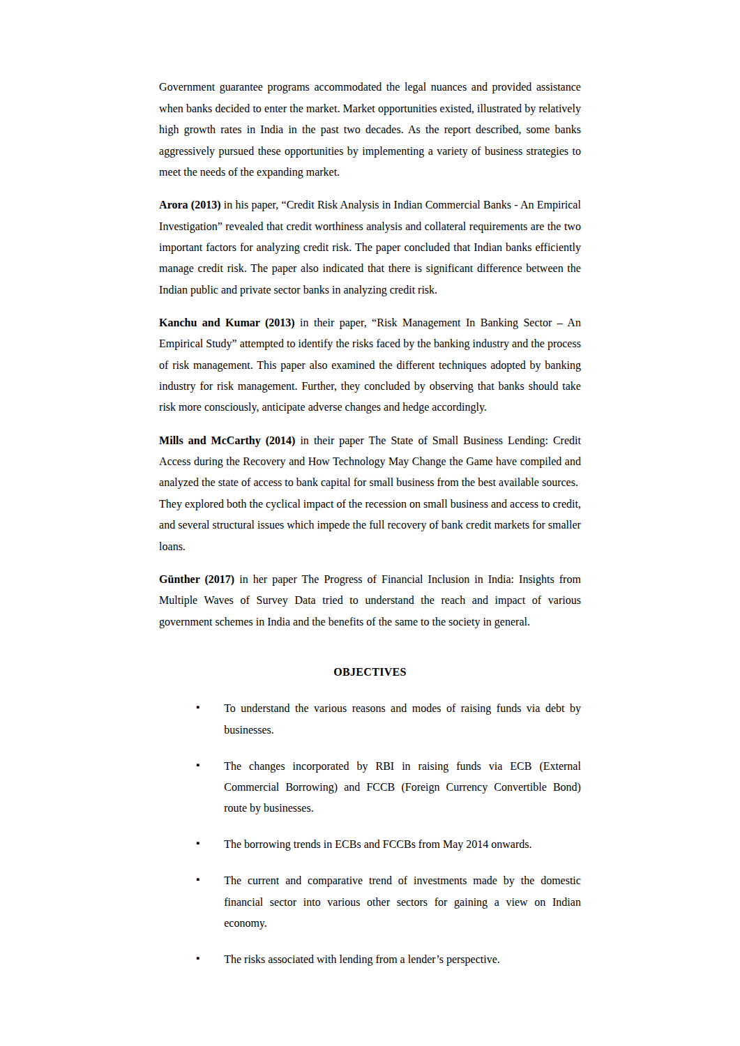Government guarantee programs accommodated the legal nuances and provided assistance when banks decided to enter the market. Market opportunities existed, illustrated by relatively high growth rates in India in the past two decades. As the report described, some banks aggressively pursued these opportunities by implementing a variety of business strategies to meet the needs of the expanding market.
Arora (2013) in his paper, “Credit Risk Analysis in Indian Commercial Banks - An Empirical Investigation” revealed that credit worthiness analysis and collateral requirements are the two important factors for analyzing credit risk. The paper concluded that Indian banks efficiently manage credit risk. The paper also indicated that there is significant difference between the Indian public and private sector banks in analyzing credit risk.
Kanchu and Kumar (2013) in their paper, “Risk Management In Banking Sector – An Empirical Study” attempted to identify the risks faced by the banking industry and the process of risk management. This paper also examined the different techniques adopted by banking industry for risk management. Further, they concluded by observing that banks should take risk more consciously, anticipate adverse changes and hedge accordingly.
Mills and McCarthy (2014) in their paper The State of Small Business Lending: Credit Access during the Recovery and How Technology May Change the Game have compiled and analyzed the state of access to bank capital for small business from the best available sources. They explored both the cyclical impact of the recession on small business and access to credit, and several structural issues which impede the full recovery of bank credit markets for smaller loans.
Günther (2017) in her paper The Progress of Financial Inclusion in India: Insights from Multiple Waves of Survey Data tried to understand the reach and impact of various government schemes in India and the benefits of the same to the society in general.
OBJECTIVES
To understand the various reasons and modes of raising funds via debt by businesses.
The changes incorporated by RBI in raising funds via ECB (External Commercial Borrowing) and FCCB (Foreign Currency Convertible Bond) route by businesses.
The borrowing trends in ECBs and FCCBs from May 2014 onwards.
The current and comparative trend of investments made by the domestic financial sector into various other sectors for gaining a view on Indian economy.
The risks associated with lending from a lender’s perspective.